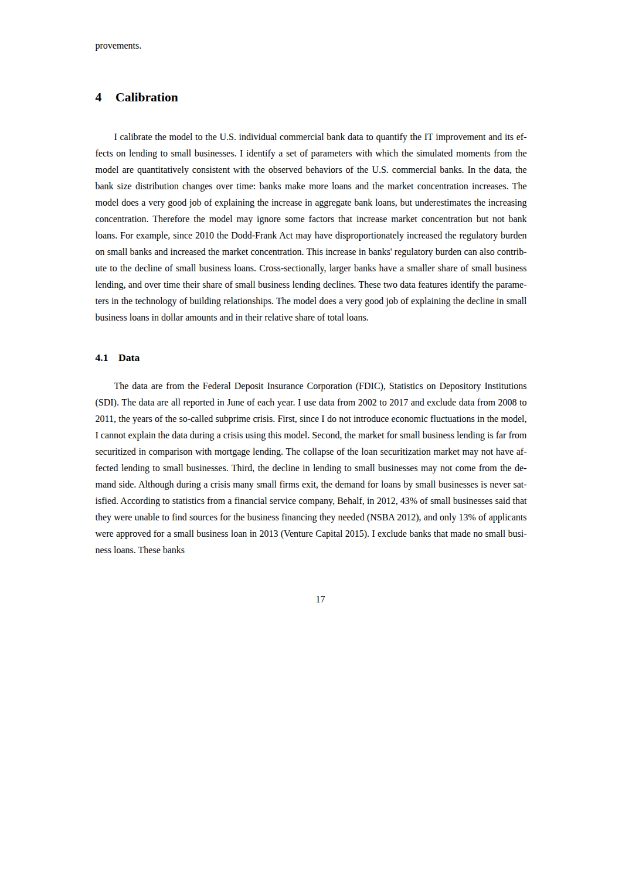provements.
4 Calibration
I calibrate the model to the U.S. individual commercial bank data to quantify the IT improvement and its effects on lending to small businesses. I identify a set of parameters with which the simulated moments from the model are quantitatively consistent with the observed behaviors of the U.S. commercial banks. In the data, the bank size distribution changes over time: banks make more loans and the market concentration increases. The model does a very good job of explaining the increase in aggregate bank loans, but underestimates the increasing concentration. Therefore the model may ignore some factors that increase market concentration but not bank loans. For example, since 2010 the Dodd-Frank Act may have disproportionately increased the regulatory burden on small banks and increased the market concentration. This increase in banks' regulatory burden can also contribute to the decline of small business loans. Cross-sectionally, larger banks have a smaller share of small business lending, and over time their share of small business lending declines. These two data features identify the parameters in the technology of building relationships. The model does a very good job of explaining the decline in small business loans in dollar amounts and in their relative share of total loans.
4.1 Data
The data are from the Federal Deposit Insurance Corporation (FDIC), Statistics on Depository Institutions (SDI). The data are all reported in June of each year. I use data from 2002 to 2017 and exclude data from 2008 to 2011, the years of the so-called subprime crisis. First, since I do not introduce economic fluctuations in the model, I cannot explain the data during a crisis using this model. Second, the market for small business lending is far from securitized in comparison with mortgage lending. The collapse of the loan securitization market may not have affected lending to small businesses. Third, the decline in lending to small businesses may not come from the demand side. Although during a crisis many small firms exit, the demand for loans by small businesses is never satisfied. According to statistics from a financial service company, Behalf, in 2012, 43% of small businesses said that they were unable to find sources for the business financing they needed (NSBA 2012), and only 13% of applicants were approved for a small business loan in 2013 (Venture Capital 2015). I exclude banks that made no small business loans. These banks
17